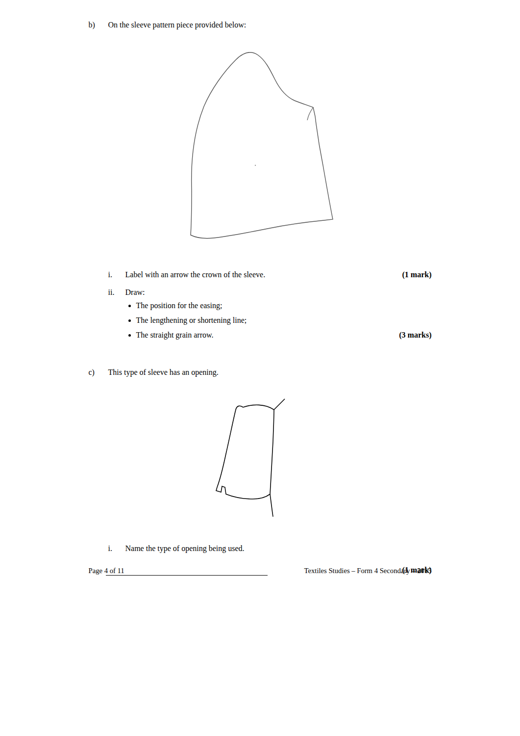b)
On the sleeve pattern piece provided below:
i.
(1 mark) Label with an arrow the crown of the sleeve.
ii.
Draw:
The position for the easing;
The lengthening or shortening line;
(3 marks) The straight grain arrow.
c)
This type of sleeve has an opening.
i.
Name the type of opening being used.
(1 mark)
Page 4 of 11 Textiles Studies – Form 4 Secondary – 2015